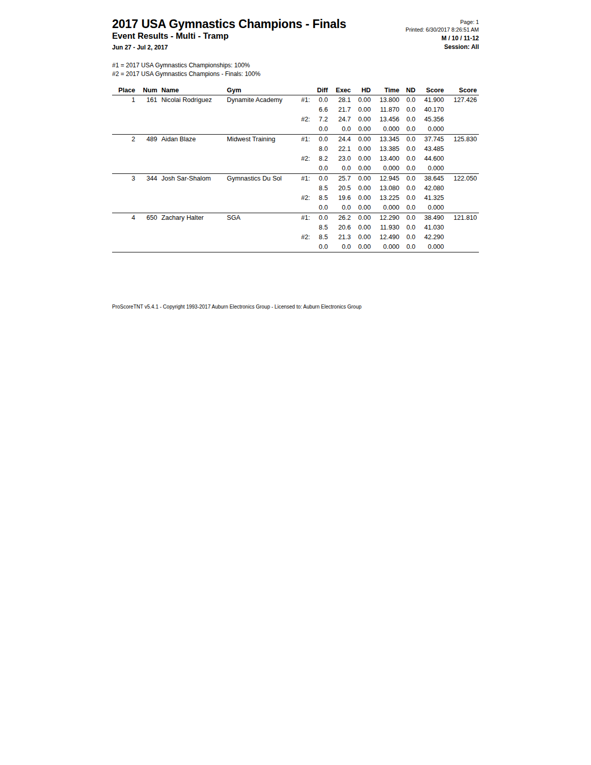Page: 1
Printed: 6/30/2017 8:26:51 AM
M / 10 / 11-12
Session: All
2017 USA Gymnastics Champions - Finals
Event Results - Multi - Tramp
Jun 27 - Jul 2, 2017
#1 = 2017 USA Gymnastics Championships: 100%
#2 = 2017 USA Gymnastics Champions - Finals: 100%
| Place | Num | Name | Gym | | Diff | Exec | HD | Time | ND | Score | Score |
| --- | --- | --- | --- | --- | --- | --- | --- | --- | --- | --- | --- |
| 1 | 161 | Nicolai Rodriguez | Dynamite Academy | #1: | 0.0 | 28.1 | 0.00 | 13.800 | 0.0 | 41.900 | 127.426 |
| | | | | | 6.6 | 21.7 | 0.00 | 11.870 | 0.0 | 40.170 | |
| | | | | #2: | 7.2 | 24.7 | 0.00 | 13.456 | 0.0 | 45.356 | |
| | | | | | 0.0 | 0.0 | 0.00 | 0.000 | 0.0 | 0.000 | |
| 2 | 489 | Aidan Blaze | Midwest Training | #1: | 0.0 | 24.4 | 0.00 | 13.345 | 0.0 | 37.745 | 125.830 |
| | | | | | 8.0 | 22.1 | 0.00 | 13.385 | 0.0 | 43.485 | |
| | | | | #2: | 8.2 | 23.0 | 0.00 | 13.400 | 0.0 | 44.600 | |
| | | | | | 0.0 | 0.0 | 0.00 | 0.000 | 0.0 | 0.000 | |
| 3 | 344 | Josh Sar-Shalom | Gymnastics Du Sol | #1: | 0.0 | 25.7 | 0.00 | 12.945 | 0.0 | 38.645 | 122.050 |
| | | | | | 8.5 | 20.5 | 0.00 | 13.080 | 0.0 | 42.080 | |
| | | | | #2: | 8.5 | 19.6 | 0.00 | 13.225 | 0.0 | 41.325 | |
| | | | | | 0.0 | 0.0 | 0.00 | 0.000 | 0.0 | 0.000 | |
| 4 | 650 | Zachary Halter | SGA | #1: | 0.0 | 26.2 | 0.00 | 12.290 | 0.0 | 38.490 | 121.810 |
| | | | | | 8.5 | 20.6 | 0.00 | 11.930 | 0.0 | 41.030 | |
| | | | | #2: | 8.5 | 21.3 | 0.00 | 12.490 | 0.0 | 42.290 | |
| | | | | | 0.0 | 0.0 | 0.00 | 0.000 | 0.0 | 0.000 | |
ProScoreTNT v5.4.1 - Copyright 1993-2017 Auburn Electronics Group - Licensed to: Auburn Electronics Group